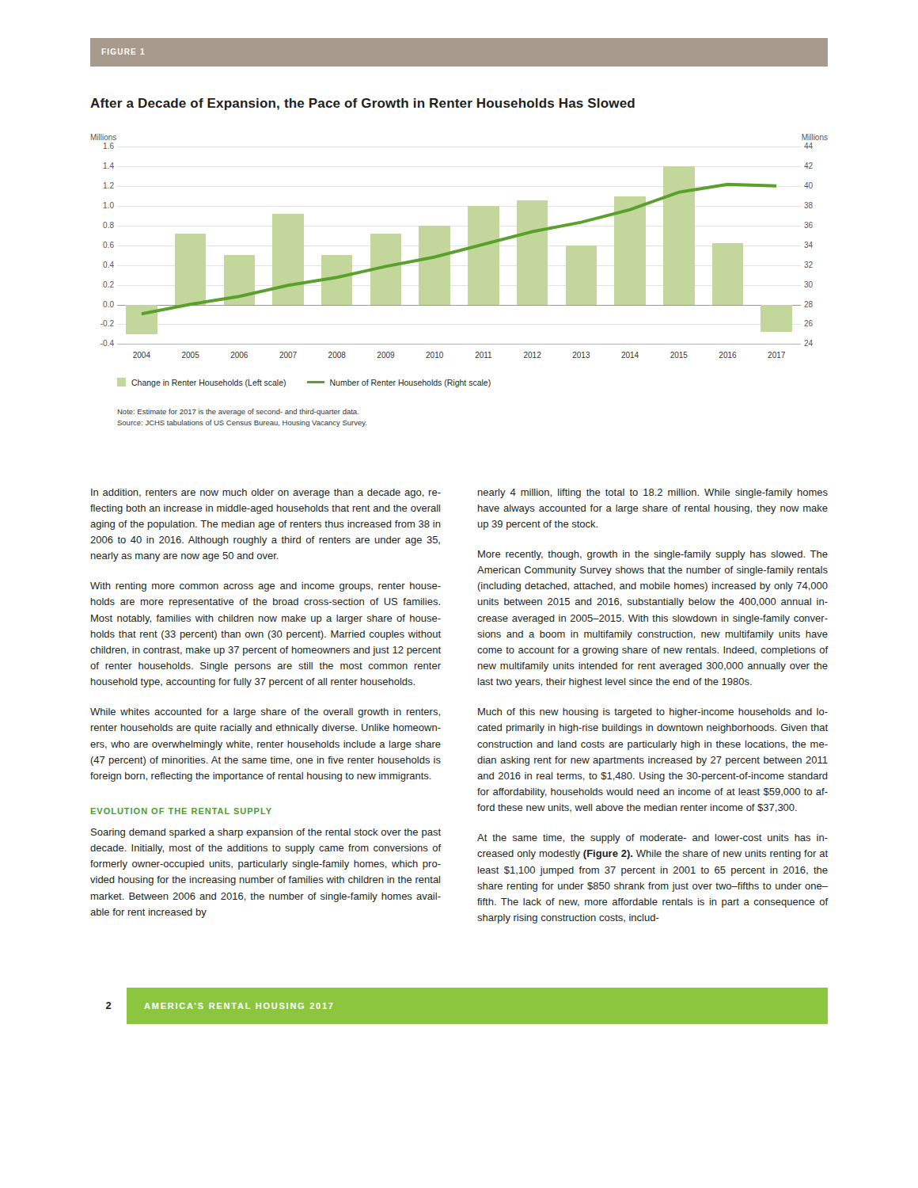FIGURE 1
After a Decade of Expansion, the Pace of Growth in Renter Households Has Slowed
Millions Millions
1.6
44
1.4
42
1.2
40
1.0
38
0.8
36
0.6
34
0.4
32
0.2
30
0.0
28
-0.2
26
-0.4
24
2004200520062007 2008200920102011 2012201320142015 20162017
Change in Renter Households (Left scale) Number of Renter Households (Right scale)
Note: Estimate for 2017 is the average of second- and third-quarter data.
Source: JCHS tabulations of US Census Bureau, Housing Vacancy Survey.
In addition, renters are now much older on average than a decade ago, reflecting both an increase in middle-aged households that rent and the overall aging of the population. The median age of renters thus increased from 38 in 2006 to 40 in 2016. Although roughly a third of renters are under age 35, nearly as many are now age 50 and over.
With renting more common across age and income groups, renter households are more representative of the broad cross-section of US families. Most notably, families with children now make up a larger share of households that rent (33 percent) than own (30 percent). Married couples without children, in contrast, make up 37 percent of homeowners and just 12 percent of renter households. Single persons are still the most common renter household type, accounting for fully 37 percent of all renter households.
While whites accounted for a large share of the overall growth in renters, renter households are quite racially and ethnically diverse. Unlike homeowners, who are overwhelmingly white, renter households include a large share (47 percent) of minorities. At the same time, one in five renter households is foreign born, reflecting the importance of rental housing to new immigrants.
EVOLUTION OF THE RENTAL SUPPLY
Soaring demand sparked a sharp expansion of the rental stock over the past decade. Initially, most of the additions to supply came from conversions of formerly owner-occupied units, particularly single-family homes, which provided housing for the increasing number of families with children in the rental market. Between 2006 and 2016, the number of single-family homes available for rent increased by
nearly 4 million, lifting the total to 18.2 million. While single-family homes have always accounted for a large share of rental housing, they now make up 39 percent of the stock.
More recently, though, growth in the single-family supply has slowed. The American Community Survey shows that the number of single-family rentals (including detached, attached, and mobile homes) increased by only 74,000 units between 2015 and 2016, substantially below the 400,000 annual increase averaged in 2005–2015. With this slowdown in single-family conversions and a boom in multifamily construction, new multifamily units have come to account for a growing share of new rentals. Indeed, completions of new multifamily units intended for rent averaged 300,000 annually over the last two years, their highest level since the end of the 1980s.
Much of this new housing is targeted to higher-income households and located primarily in high-rise buildings in downtown neighborhoods. Given that construction and land costs are particularly high in these locations, the median asking rent for new apartments increased by 27 percent between 2011 and 2016 in real terms, to $1,480. Using the 30-percent-of-income standard for affordability, households would need an income of at least $59,000 to afford these new units, well above the median renter income of $37,300.
At the same time, the supply of moderate- and lower-cost units has increased only modestly (Figure 2). While the share of new units renting for at least $1,100 jumped from 37 percent in 2001 to 65 percent in 2016, the share renting for under $850 shrank from just over two–fifths to under one–fifth. The lack of new, more affordable rentals is in part a consequence of sharply rising construction costs, includ-
2
AMERICA’S RENTAL HOUSING 2017